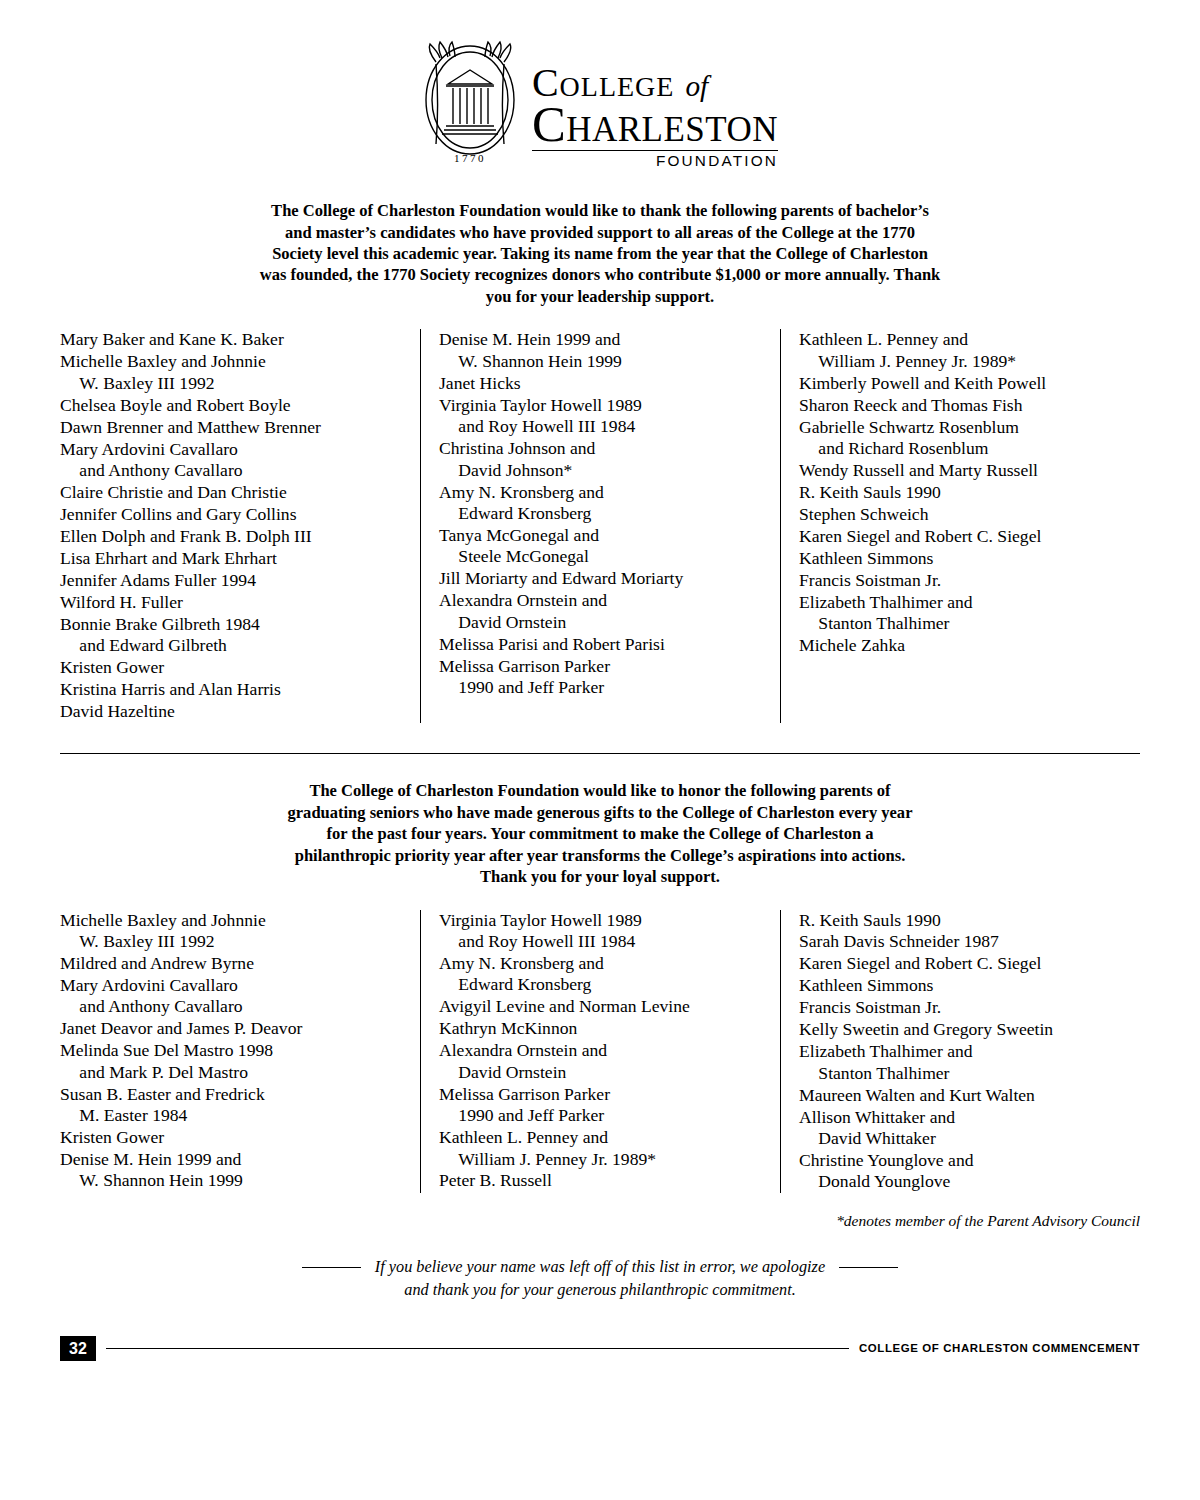1770
College of
Charleston
FOUNDATION
The College of Charleston Foundation would like to thank the following parents of bachelor’s and master’s candidates who have provided support to all areas of the College at the 1770 Society level this academic year. Taking its name from the year that the College of Charleston was founded, the 1770 Society recognizes donors who contribute $1,000 or more annually. Thank you for your leadership support.
Mary Baker and Kane K. Baker
Michelle Baxley and JohnnieW. Baxley III 1992
Chelsea Boyle and Robert Boyle
Dawn Brenner and Matthew Brenner
Mary Ardovini Cavallaroand Anthony Cavallaro
Claire Christie and Dan Christie
Jennifer Collins and Gary Collins
Ellen Dolph and Frank B. Dolph III
Lisa Ehrhart and Mark Ehrhart
Jennifer Adams Fuller 1994
Wilford H. Fuller
Bonnie Brake Gilbreth 1984and Edward Gilbreth
Kristen Gower
Kristina Harris and Alan Harris
David Hazeltine
Denise M. Hein 1999 andW. Shannon Hein 1999
Janet Hicks
Virginia Taylor Howell 1989and Roy Howell III 1984
Christina Johnson andDavid Johnson*
Amy N. Kronsberg andEdward Kronsberg
Tanya McGonegal andSteele McGonegal
Jill Moriarty and Edward Moriarty
Alexandra Ornstein andDavid Ornstein
Melissa Parisi and Robert Parisi
Melissa Garrison Parker1990 and Jeff Parker
Kathleen L. Penney andWilliam J. Penney Jr. 1989*
Kimberly Powell and Keith Powell
Sharon Reeck and Thomas Fish
Gabrielle Schwartz Rosenblumand Richard Rosenblum
Wendy Russell and Marty Russell
R. Keith Sauls 1990
Stephen Schweich
Karen Siegel and Robert C. Siegel
Kathleen Simmons
Francis Soistman Jr.
Elizabeth Thalhimer andStanton Thalhimer
Michele Zahka
The College of Charleston Foundation would like to honor the following parents of graduating seniors who have made generous gifts to the College of Charleston every year for the past four years. Your commitment to make the College of Charleston a philanthropic priority year after year transforms the College’s aspirations into actions. Thank you for your loyal support.
Michelle Baxley and JohnnieW. Baxley III 1992
Mildred and Andrew Byrne
Mary Ardovini Cavallaroand Anthony Cavallaro
Janet Deavor and James P. Deavor
Melinda Sue Del Mastro 1998and Mark P. Del Mastro
Susan B. Easter and FredrickM. Easter 1984
Kristen Gower
Denise M. Hein 1999 andW. Shannon Hein 1999
Virginia Taylor Howell 1989and Roy Howell III 1984
Amy N. Kronsberg andEdward Kronsberg
Avigyil Levine and Norman Levine
Kathryn McKinnon
Alexandra Ornstein andDavid Ornstein
Melissa Garrison Parker1990 and Jeff Parker
Kathleen L. Penney andWilliam J. Penney Jr. 1989*
Peter B. Russell
R. Keith Sauls 1990
Sarah Davis Schneider 1987
Karen Siegel and Robert C. Siegel
Kathleen Simmons
Francis Soistman Jr.
Kelly Sweetin and Gregory Sweetin
Elizabeth Thalhimer andStanton Thalhimer
Maureen Walten and Kurt Walten
Allison Whittaker andDavid Whittaker
Christine Younglove andDonald Younglove
*denotes member of the Parent Advisory Council
If you believe your name was left off of this list in error, we apologize
and thank you for your generous philanthropic commitment.
32 College of Charleston Commencement